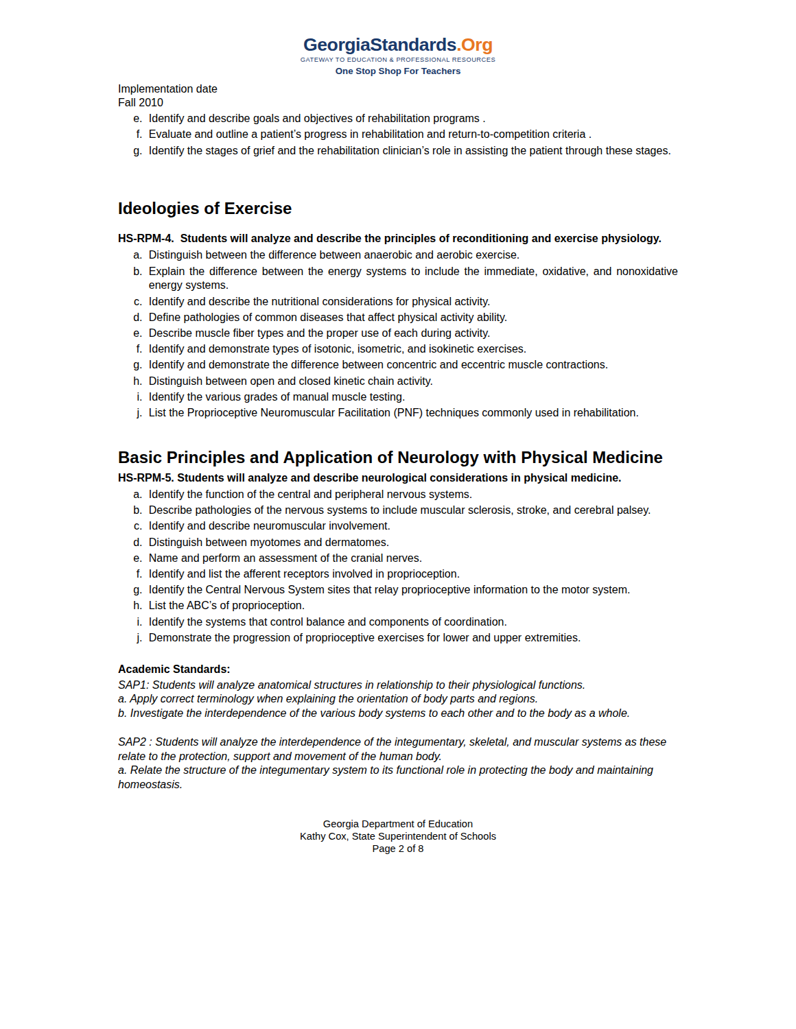Georgia Standards.Org
GATEWAY TO EDUCATION & PROFESSIONAL RESOURCES
One Stop Shop For Teachers
Implementation date
Fall 2010
Identify and describe goals and objectives of rehabilitation programs .
Evaluate and outline a patient’s progress in rehabilitation and return-to-competition criteria .
Identify the stages of grief and the rehabilitation clinician’s role in assisting the patient through these stages.
Ideologies of Exercise
HS-RPM-4. Students will analyze and describe the principles of reconditioning and exercise physiology.
Distinguish between the difference between anaerobic and aerobic exercise.
Explain the difference between the energy systems to include the immediate, oxidative, and nonoxidative energy systems.
Identify and describe the nutritional considerations for physical activity.
Define pathologies of common diseases that affect physical activity ability.
Describe muscle fiber types and the proper use of each during activity.
Identify and demonstrate types of isotonic, isometric, and isokinetic exercises.
Identify and demonstrate the difference between concentric and eccentric muscle contractions.
Distinguish between open and closed kinetic chain activity.
Identify the various grades of manual muscle testing.
List the Proprioceptive Neuromuscular Facilitation (PNF) techniques commonly used in rehabilitation.
Basic Principles and Application of Neurology with Physical Medicine
HS-RPM-5. Students will analyze and describe neurological considerations in physical medicine.
Identify the function of the central and peripheral nervous systems.
Describe pathologies of the nervous systems to include muscular sclerosis, stroke, and cerebral palsey.
Identify and describe neuromuscular involvement.
Distinguish between myotomes and dermatomes.
Name and perform an assessment of the cranial nerves.
Identify and list the afferent receptors involved in proprioception.
Identify the Central Nervous System sites that relay proprioceptive information to the motor system.
List the ABC’s of proprioception.
Identify the systems that control balance and components of coordination.
Demonstrate the progression of proprioceptive exercises for lower and upper extremities.
Academic Standards:
SAP1: Students will analyze anatomical structures in relationship to their physiological functions.
a. Apply correct terminology when explaining the orientation of body parts and regions.
b. Investigate the interdependence of the various body systems to each other and to the body as a whole.
SAP2 : Students will analyze the interdependence of the integumentary, skeletal, and muscular systems as these relate to the protection, support and movement of the human body.
a. Relate the structure of the integumentary system to its functional role in protecting the body and maintaining homeostasis.
Georgia Department of Education
Kathy Cox, State Superintendent of Schools
Page 2 of 8